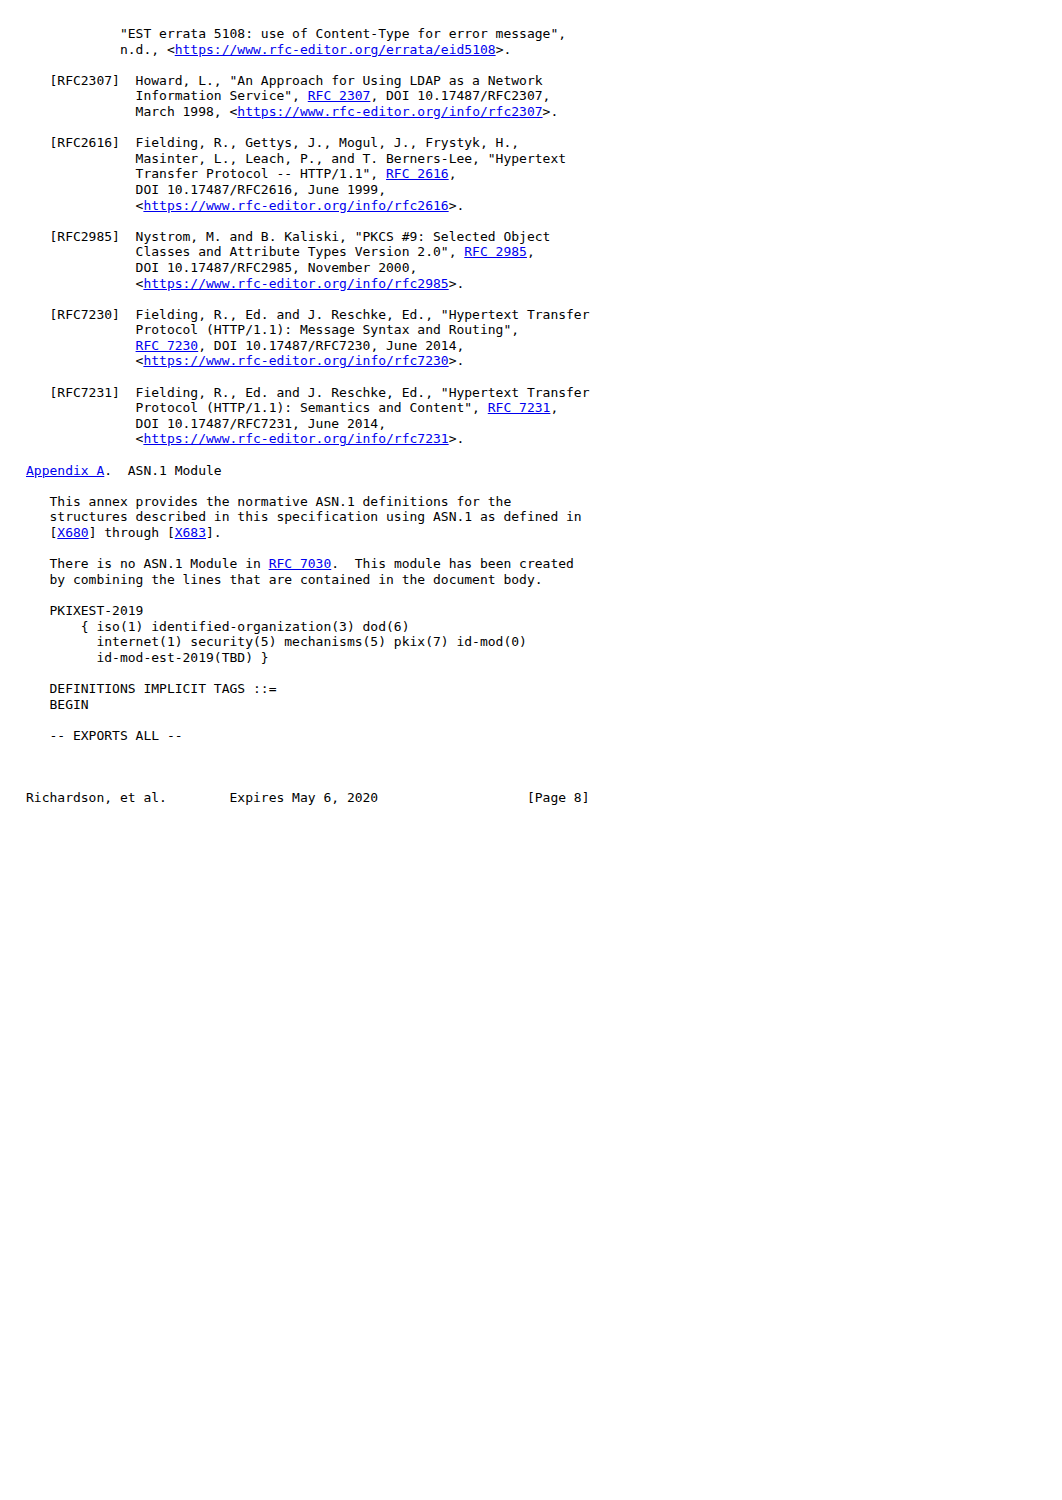"EST errata 5108: use of Content-Type for error message", n.d., <https://www.rfc-editor.org/errata/eid5108>. [RFC2307] Howard, L., "An Approach for Using LDAP as a Network Information Service", RFC 2307, DOI 10.17487/RFC2307, March 1998, <https://www.rfc-editor.org/info/rfc2307>. [RFC2616] Fielding, R., Gettys, J., Mogul, J., Frystyk, H., Masinter, L., Leach, P., and T. Berners-Lee, "Hypertext Transfer Protocol -- HTTP/1.1", RFC 2616, DOI 10.17487/RFC2616, June 1999, <https://www.rfc-editor.org/info/rfc2616>. [RFC2985] Nystrom, M. and B. Kaliski, "PKCS #9: Selected Object Classes and Attribute Types Version 2.0", RFC 2985, DOI 10.17487/RFC2985, November 2000, <https://www.rfc-editor.org/info/rfc2985>. [RFC7230] Fielding, R., Ed. and J. Reschke, Ed., "Hypertext Transfer Protocol (HTTP/1.1): Message Syntax and Routing", RFC 7230, DOI 10.17487/RFC7230, June 2014, <https://www.rfc-editor.org/info/rfc7230>. [RFC7231] Fielding, R., Ed. and J. Reschke, Ed., "Hypertext Transfer Protocol (HTTP/1.1): Semantics and Content", RFC 7231, DOI 10.17487/RFC7231, June 2014, <https://www.rfc-editor.org/info/rfc7231>. Appendix A. ASN.1 Module This annex provides the normative ASN.1 definitions for the structures described in this specification using ASN.1 as defined in [X680] through [X683]. There is no ASN.1 Module in RFC 7030. This module has been created by combining the lines that are contained in the document body. PKIXEST-2019 { iso(1) identified-organization(3) dod(6) internet(1) security(5) mechanisms(5) pkix(7) id-mod(0) id-mod-est-2019(TBD) } DEFINITIONS IMPLICIT TAGS ::= BEGIN -- EXPORTS ALL -- Richardson, et al. Expires May 6, 2020 [Page 8]